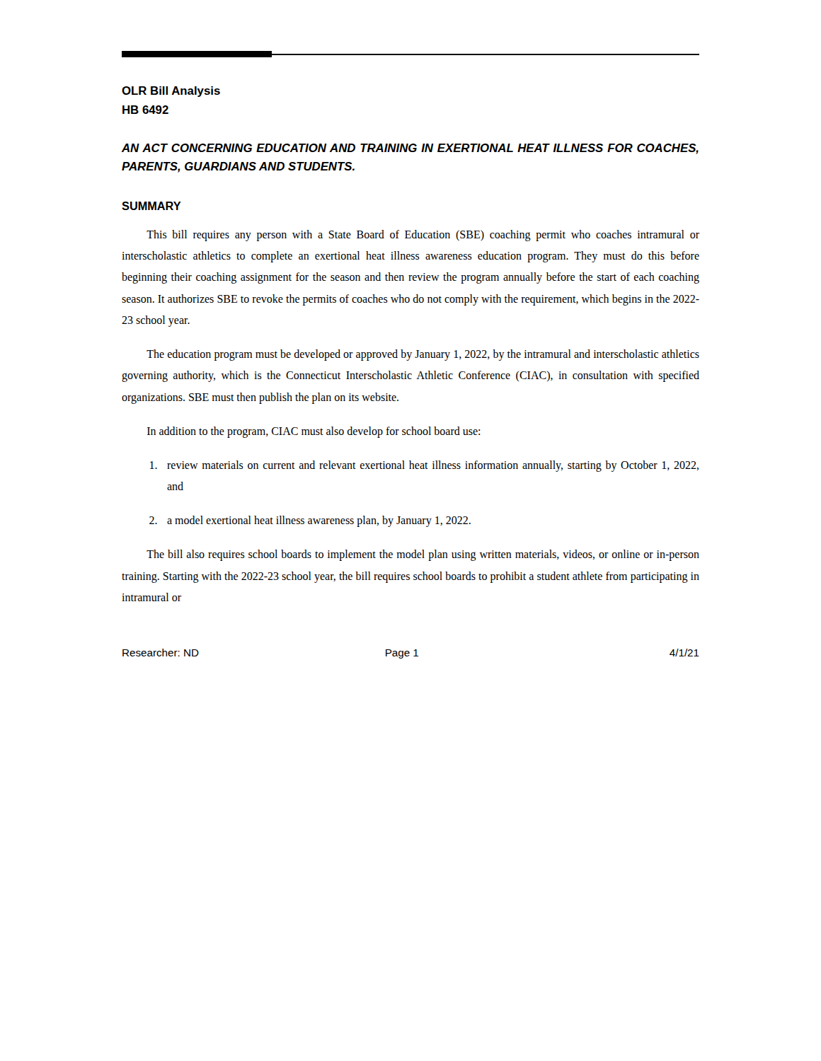OLR Bill Analysis
HB 6492
An Act Concerning Education and Training in Exertional Heat Illness for Coaches, Parents, Guardians and Students.
SUMMARY
This bill requires any person with a State Board of Education (SBE) coaching permit who coaches intramural or interscholastic athletics to complete an exertional heat illness awareness education program. They must do this before beginning their coaching assignment for the season and then review the program annually before the start of each coaching season. It authorizes SBE to revoke the permits of coaches who do not comply with the requirement, which begins in the 2022-23 school year.
The education program must be developed or approved by January 1, 2022, by the intramural and interscholastic athletics governing authority, which is the Connecticut Interscholastic Athletic Conference (CIAC), in consultation with specified organizations. SBE must then publish the plan on its website.
In addition to the program, CIAC must also develop for school board use:
review materials on current and relevant exertional heat illness information annually, starting by October 1, 2022, and
a model exertional heat illness awareness plan, by January 1, 2022.
The bill also requires school boards to implement the model plan using written materials, videos, or online or in-person training. Starting with the 2022-23 school year, the bill requires school boards to prohibit a student athlete from participating in intramural or
Researcher: ND
Page 1
4/1/21